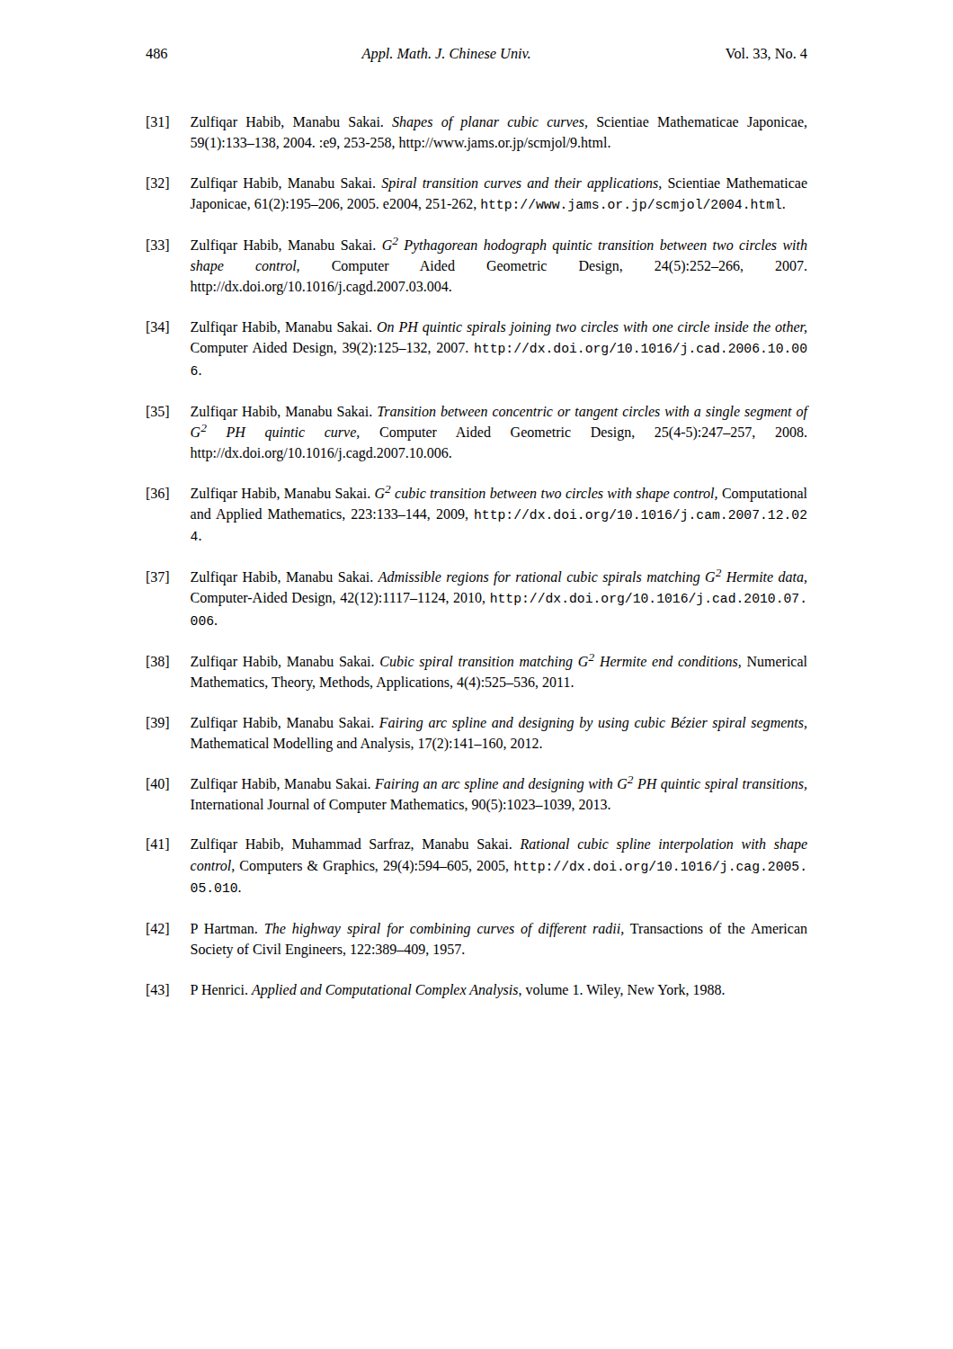486 Appl. Math. J. Chinese Univ. Vol. 33, No. 4
[31] Zulfiqar Habib, Manabu Sakai. Shapes of planar cubic curves, Scientiae Mathematicae Japonicae, 59(1):133–138, 2004. :e9, 253-258, http://www.jams.or.jp/scmjol/9.html.
[32] Zulfiqar Habib, Manabu Sakai. Spiral transition curves and their applications, Scientiae Mathematicae Japonicae, 61(2):195–206, 2005. e2004, 251-262, http://www.jams.or.jp/scmjol/2004.html.
[33] Zulfiqar Habib, Manabu Sakai. G2 Pythagorean hodograph quintic transition between two circles with shape control, Computer Aided Geometric Design, 24(5):252–266, 2007. http://dx.doi.org/10.1016/j.cagd.2007.03.004.
[34] Zulfiqar Habib, Manabu Sakai. On PH quintic spirals joining two circles with one circle inside the other, Computer Aided Design, 39(2):125–132, 2007. http://dx.doi.org/10.1016/j.cad.2006.10.006.
[35] Zulfiqar Habib, Manabu Sakai. Transition between concentric or tangent circles with a single segment of G2 PH quintic curve, Computer Aided Geometric Design, 25(4-5):247–257, 2008. http://dx.doi.org/10.1016/j.cagd.2007.10.006.
[36] Zulfiqar Habib, Manabu Sakai. G2 cubic transition between two circles with shape control, Computational and Applied Mathematics, 223:133–144, 2009, http://dx.doi.org/10.1016/j.cam.2007.12.024.
[37] Zulfiqar Habib, Manabu Sakai. Admissible regions for rational cubic spirals matching G2 Hermite data, Computer-Aided Design, 42(12):1117–1124, 2010, http://dx.doi.org/10.1016/j.cad.2010.07.006.
[38] Zulfiqar Habib, Manabu Sakai. Cubic spiral transition matching G2 Hermite end conditions, Numerical Mathematics, Theory, Methods, Applications, 4(4):525–536, 2011.
[39] Zulfiqar Habib, Manabu Sakai. Fairing arc spline and designing by using cubic Bézier spiral segments, Mathematical Modelling and Analysis, 17(2):141–160, 2012.
[40] Zulfiqar Habib, Manabu Sakai. Fairing an arc spline and designing with G2 PH quintic spiral transitions, International Journal of Computer Mathematics, 90(5):1023–1039, 2013.
[41] Zulfiqar Habib, Muhammad Sarfraz, Manabu Sakai. Rational cubic spline interpolation with shape control, Computers & Graphics, 29(4):594–605, 2005, http://dx.doi.org/10.1016/j.cag.2005.05.010.
[42] P Hartman. The highway spiral for combining curves of different radii, Transactions of the American Society of Civil Engineers, 122:389–409, 1957.
[43] P Henrici. Applied and Computational Complex Analysis, volume 1. Wiley, New York, 1988.